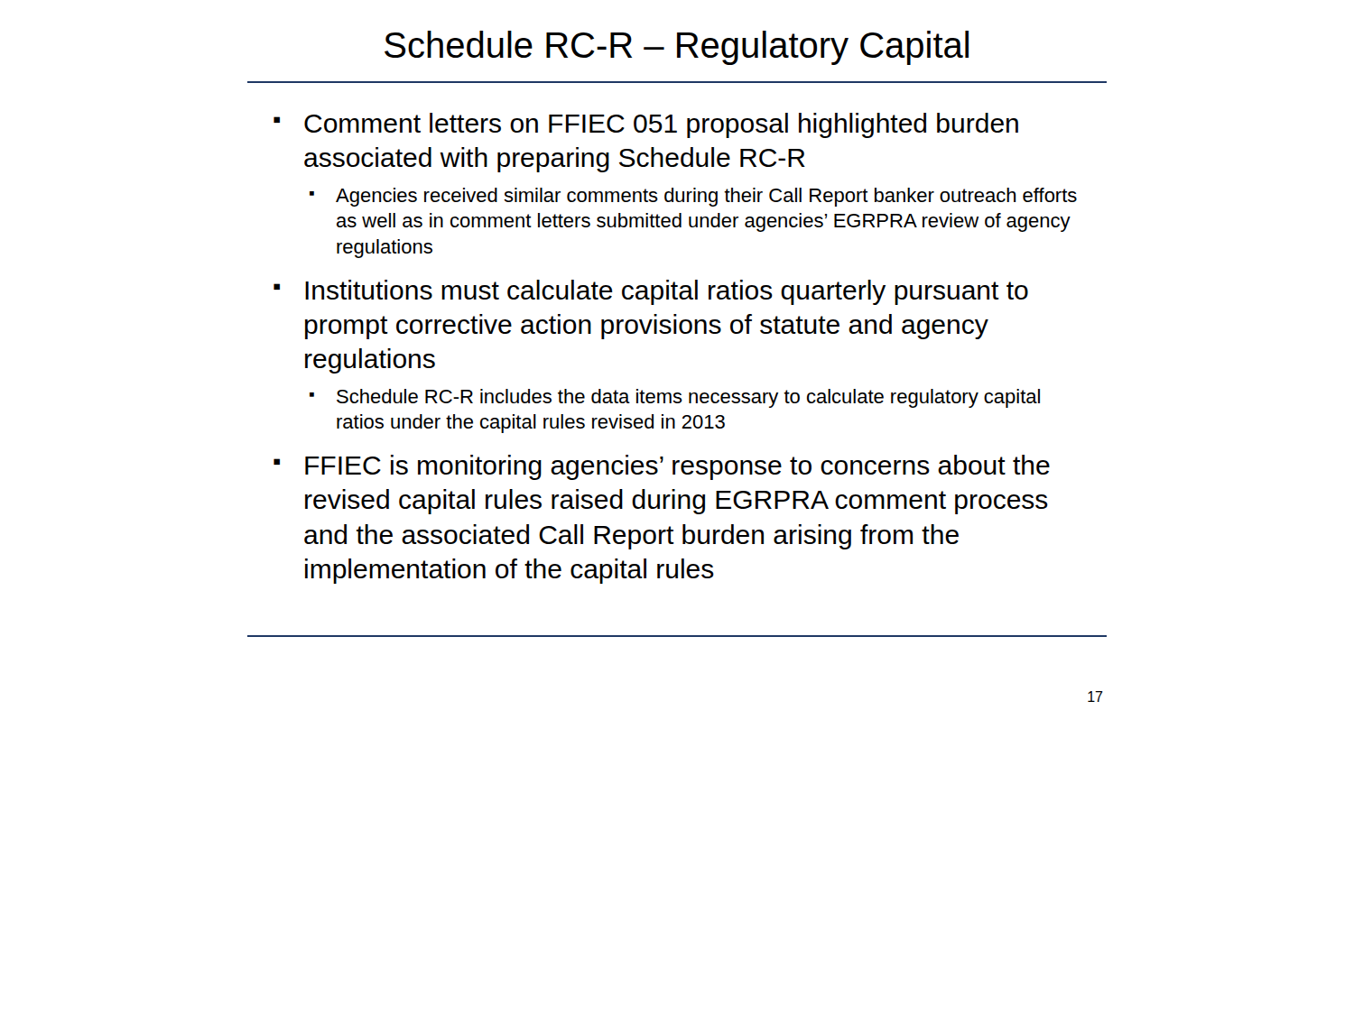Schedule RC-R – Regulatory Capital
Comment letters on FFIEC 051 proposal highlighted burden associated with preparing Schedule RC-R
Agencies received similar comments during their Call Report banker outreach efforts as well as in comment letters submitted under agencies’ EGRPRA review of agency regulations
Institutions must calculate capital ratios quarterly pursuant to prompt corrective action provisions of statute and agency regulations
Schedule RC-R includes the data items necessary to calculate regulatory capital ratios under the capital rules revised in 2013
FFIEC is monitoring agencies’ response to concerns about the revised capital rules raised during EGRPRA comment process and the associated Call Report burden arising from the implementation of the capital rules
17